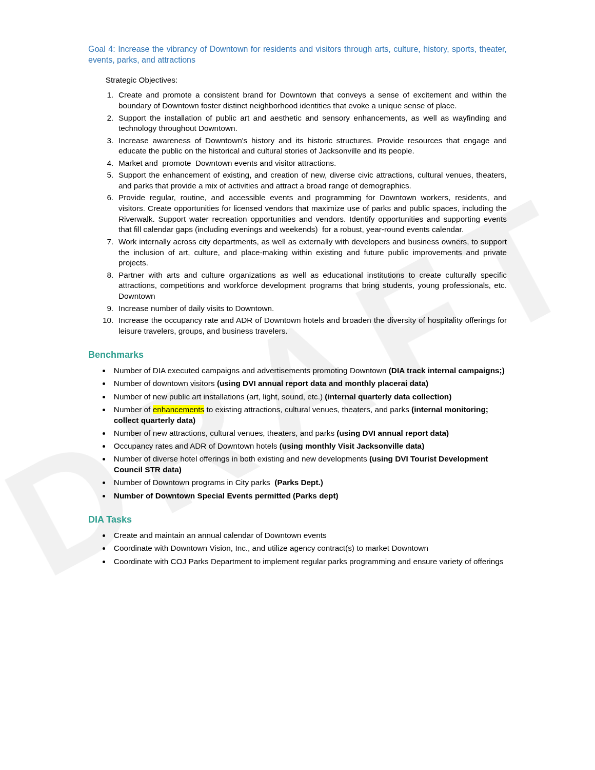DRAFT
Goal 4: Increase the vibrancy of Downtown for residents and visitors through arts, culture, history, sports, theater, events, parks, and attractions
Strategic Objectives:
Create and promote a consistent brand for Downtown that conveys a sense of excitement and within the boundary of Downtown foster distinct neighborhood identities that evoke a unique sense of place.
Support the installation of public art and aesthetic and sensory enhancements, as well as wayfinding and technology throughout Downtown.
Increase awareness of Downtown's history and its historic structures. Provide resources that engage and educate the public on the historical and cultural stories of Jacksonville and its people.
Market and promote Downtown events and visitor attractions.
Support the enhancement of existing, and creation of new, diverse civic attractions, cultural venues, theaters, and parks that provide a mix of activities and attract a broad range of demographics.
Provide regular, routine, and accessible events and programming for Downtown workers, residents, and visitors. Create opportunities for licensed vendors that maximize use of parks and public spaces, including the Riverwalk. Support water recreation opportunities and vendors. Identify opportunities and supporting events that fill calendar gaps (including evenings and weekends) for a robust, year-round events calendar.
Work internally across city departments, as well as externally with developers and business owners, to support the inclusion of art, culture, and place-making within existing and future public improvements and private projects.
Partner with arts and culture organizations as well as educational institutions to create culturally specific attractions, competitions and workforce development programs that bring students, young professionals, etc. Downtown
Increase number of daily visits to Downtown.
Increase the occupancy rate and ADR of Downtown hotels and broaden the diversity of hospitality offerings for leisure travelers, groups, and business travelers.
Benchmarks
Number of DIA executed campaigns and advertisements promoting Downtown (DIA track internal campaigns;)
Number of downtown visitors (using DVI annual report data and monthly placerai data)
Number of new public art installations (art, light, sound, etc.) (internal quarterly data collection)
Number of enhancements to existing attractions, cultural venues, theaters, and parks (internal monitoring; collect quarterly data)
Number of new attractions, cultural venues, theaters, and parks (using DVI annual report data)
Occupancy rates and ADR of Downtown hotels (using monthly Visit Jacksonville data)
Number of diverse hotel offerings in both existing and new developments (using DVI Tourist Development Council STR data)
Number of Downtown programs in City parks (Parks Dept.)
Number of Downtown Special Events permitted (Parks dept)
DIA Tasks
Create and maintain an annual calendar of Downtown events
Coordinate with Downtown Vision, Inc., and utilize agency contract(s) to market Downtown
Coordinate with COJ Parks Department to implement regular parks programming and ensure variety of offerings